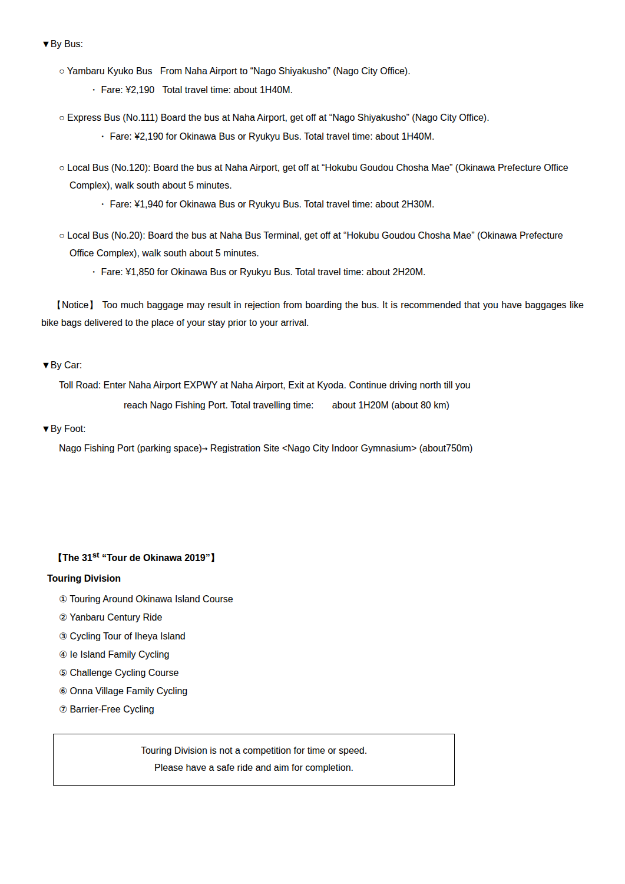▼By Bus:
○ Yambaru Kyuko Bus From Naha Airport to “Nago Shiyakusho” (Nago City Office).
・ Fare: ¥2,190 Total travel time: about 1H40M.
○ Express Bus (No.111) Board the bus at Naha Airport, get off at “Nago Shiyakusho” (Nago City Office).
・ Fare: ¥2,190 for Okinawa Bus or Ryukyu Bus. Total travel time: about 1H40M.
○ Local Bus (No.120): Board the bus at Naha Airport, get off at “Hokubu Goudou Chosha Mae” (Okinawa Prefecture Office Complex), walk south about 5 minutes.
・ Fare: ¥1,940 for Okinawa Bus or Ryukyu Bus. Total travel time: about 2H30M.
○ Local Bus (No.20): Board the bus at Naha Bus Terminal, get off at “Hokubu Goudou Chosha Mae” (Okinawa Prefecture Office Complex), walk south about 5 minutes.
・ Fare: ¥1,850 for Okinawa Bus or Ryukyu Bus. Total travel time: about 2H20M.
【Notice】 Too much baggage may result in rejection from boarding the bus. It is recommended that you have baggages like bike bags delivered to the place of your stay prior to your arrival.
▼By Car:
Toll Road: Enter Naha Airport EXPWY at Naha Airport, Exit at Kyoda. Continue driving north till you
reach Nago Fishing Port. Total travelling time: about 1H20M (about 80 km)
▼By Foot:
Nago Fishing Port (parking space)→ Registration Site <Nago City Indoor Gymnasium> (about750m)
【The 31st “Tour de Okinawa 2019”】
Touring Division
① Touring Around Okinawa Island Course
② Yanbaru Century Ride
③ Cycling Tour of Iheya Island
④ Ie Island Family Cycling
⑤ Challenge Cycling Course
⑥ Onna Village Family Cycling
⑦ Barrier-Free Cycling
Touring Division is not a competition for time or speed.
Please have a safe ride and aim for completion.